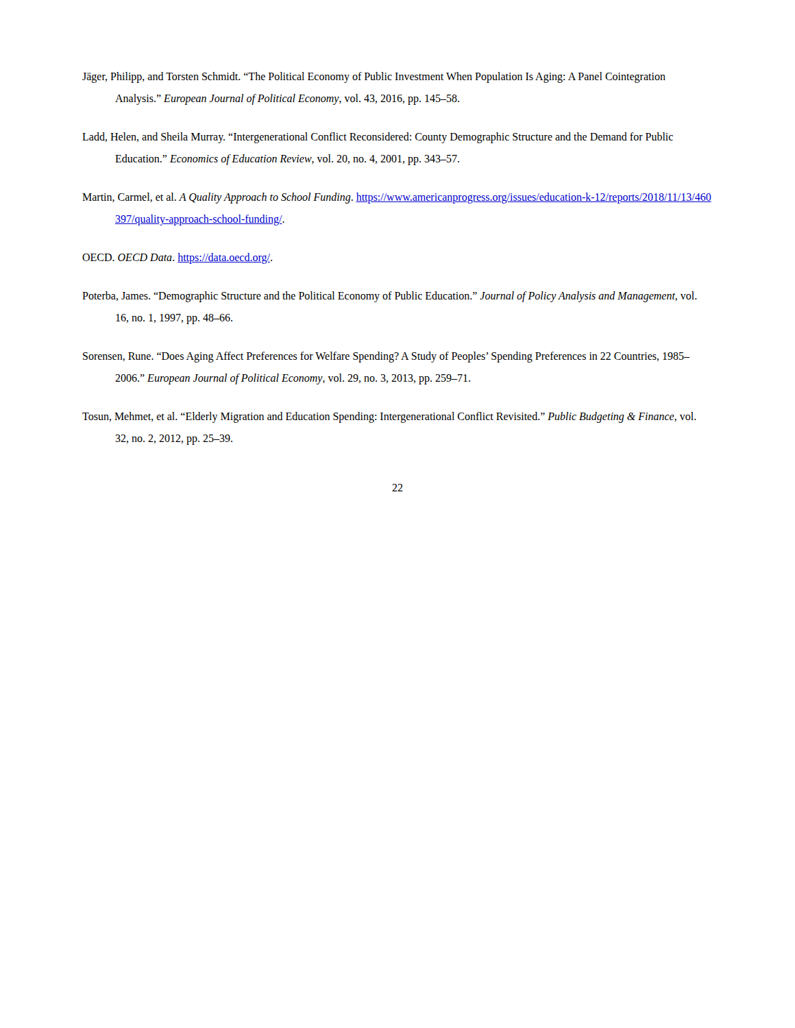Jäger, Philipp, and Torsten Schmidt. “The Political Economy of Public Investment When Population Is Aging: A Panel Cointegration Analysis.” European Journal of Political Economy, vol. 43, 2016, pp. 145–58.
Ladd, Helen, and Sheila Murray. “Intergenerational Conflict Reconsidered: County Demographic Structure and the Demand for Public Education.” Economics of Education Review, vol. 20, no. 4, 2001, pp. 343–57.
Martin, Carmel, et al. A Quality Approach to School Funding. https://www.americanprogress.org/issues/education-k-12/reports/2018/11/13/460397/quality-approach-school-funding/.
OECD. OECD Data. https://data.oecd.org/.
Poterba, James. “Demographic Structure and the Political Economy of Public Education.” Journal of Policy Analysis and Management, vol. 16, no. 1, 1997, pp. 48–66.
Sorensen, Rune. “Does Aging Affect Preferences for Welfare Spending? A Study of Peoples’ Spending Preferences in 22 Countries, 1985–2006.” European Journal of Political Economy, vol. 29, no. 3, 2013, pp. 259–71.
Tosun, Mehmet, et al. “Elderly Migration and Education Spending: Intergenerational Conflict Revisited.” Public Budgeting & Finance, vol. 32, no. 2, 2012, pp. 25–39.
22